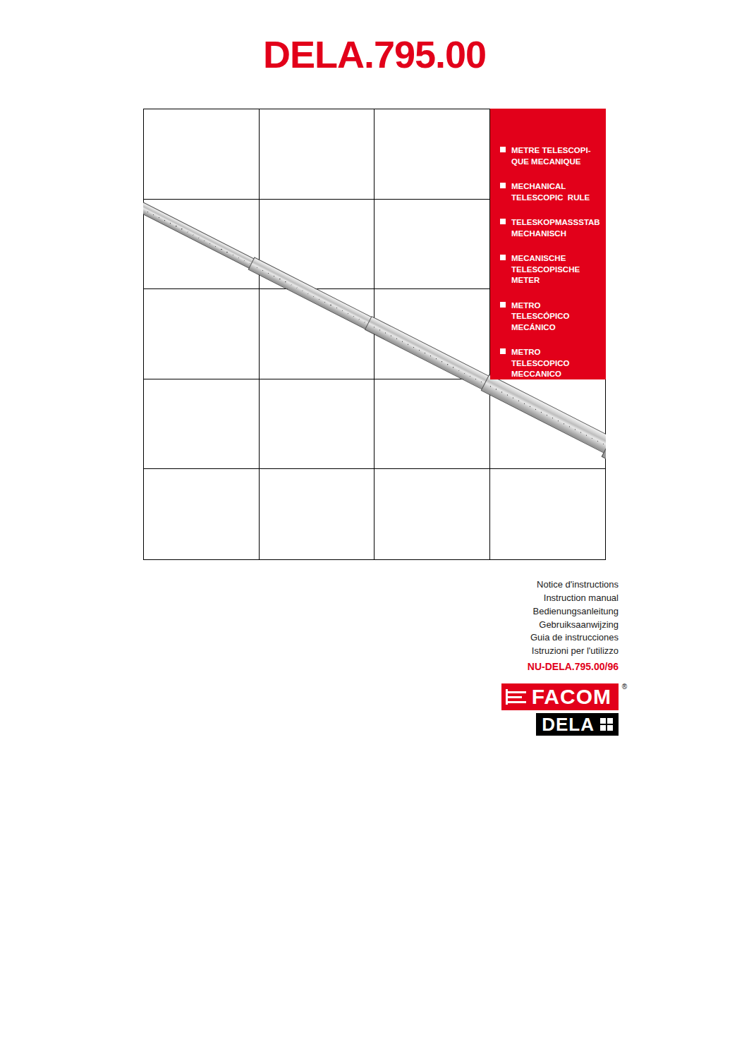DELA.795.00
Metre telescopi­que mecanique
Mechanical telescopic rule
Teleskopmaßstab mechanisch
Mecanische telescopische meter
Metro telescópico mecánico
Metro telescopico meccanico
Notice d'instructions
Instruction manual
Bedienungsanleitung
Gebruiksaanwijzing
Guia de instrucciones
Istruzioni per l'utilizzo
NU-DELA.795.00/96
FACOM ®
DELA